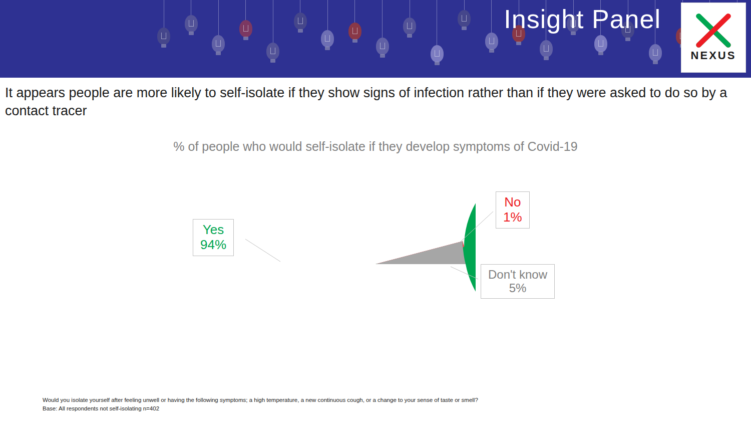Insight Panel
NEXUS
It appears people are more likely to self-isolate if they show signs of infection rather than if they were asked to do so by a contact tracer
% of people who would self-isolate if they develop symptoms of Covid-19
Yes
94%
No
1%
Don't know
5%
Would you isolate yourself after feeling unwell or having the following symptoms; a high temperature, a new continuous cough, or a change to your sense of taste or smell?
Base: All respondents not self-isolating n=402